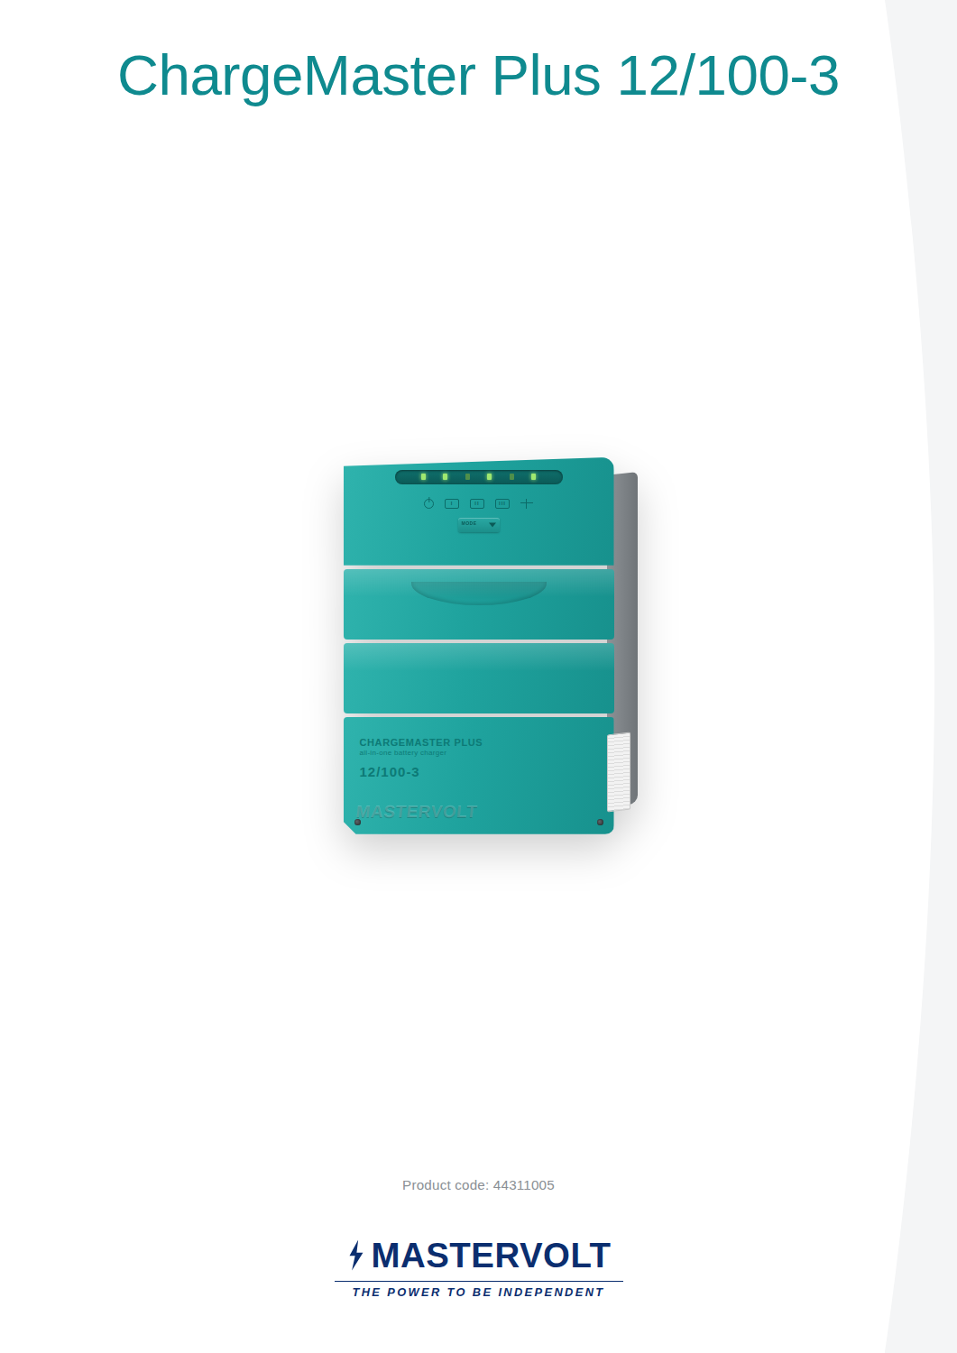ChargeMaster Plus 12/100-3
I II III
MODE
ChargeMaster Plus
all-in-one battery charger
12/100-3
MASTERVOLT
Product code: 44311005
MASTERVOLT
THE POWER TO BE INDEPENDENT